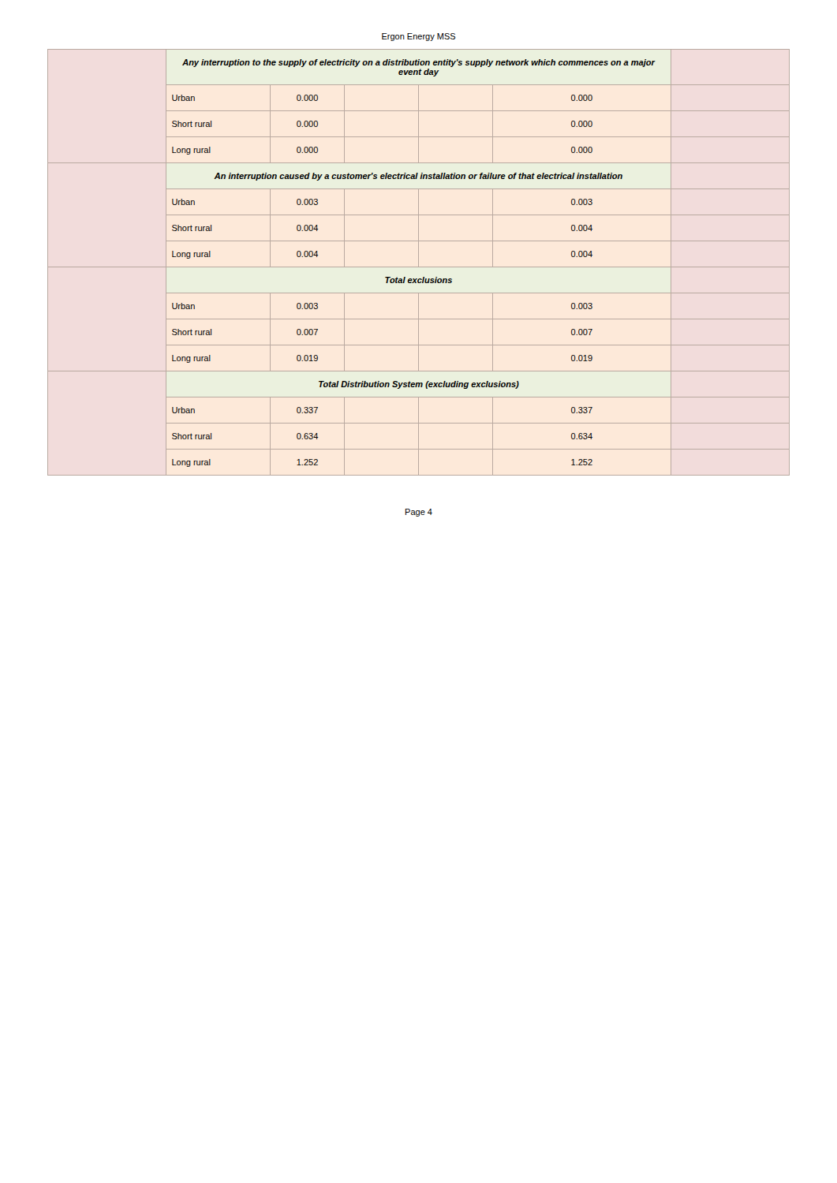Ergon Energy MSS
| | Any interruption to the supply of electricity on a distribution entity's supply network which commences on a major event day | |
| Urban | 0.000 | | | 0.000 | |
| Short rural | 0.000 | | | 0.000 | |
| Long rural | 0.000 | | | 0.000 | |
| | An interruption caused by a customer's electrical installation or failure of that electrical installation | |
| Urban | 0.003 | | | 0.003 | |
| Short rural | 0.004 | | | 0.004 | |
| Long rural | 0.004 | | | 0.004 | |
| | Total exclusions | |
| Urban | 0.003 | | | 0.003 | |
| Short rural | 0.007 | | | 0.007 | |
| Long rural | 0.019 | | | 0.019 | |
| | Total Distribution System (excluding exclusions) | |
| Urban | 0.337 | | | 0.337 | |
| Short rural | 0.634 | | | 0.634 | |
| Long rural | 1.252 | | | 1.252 | |
Page 4